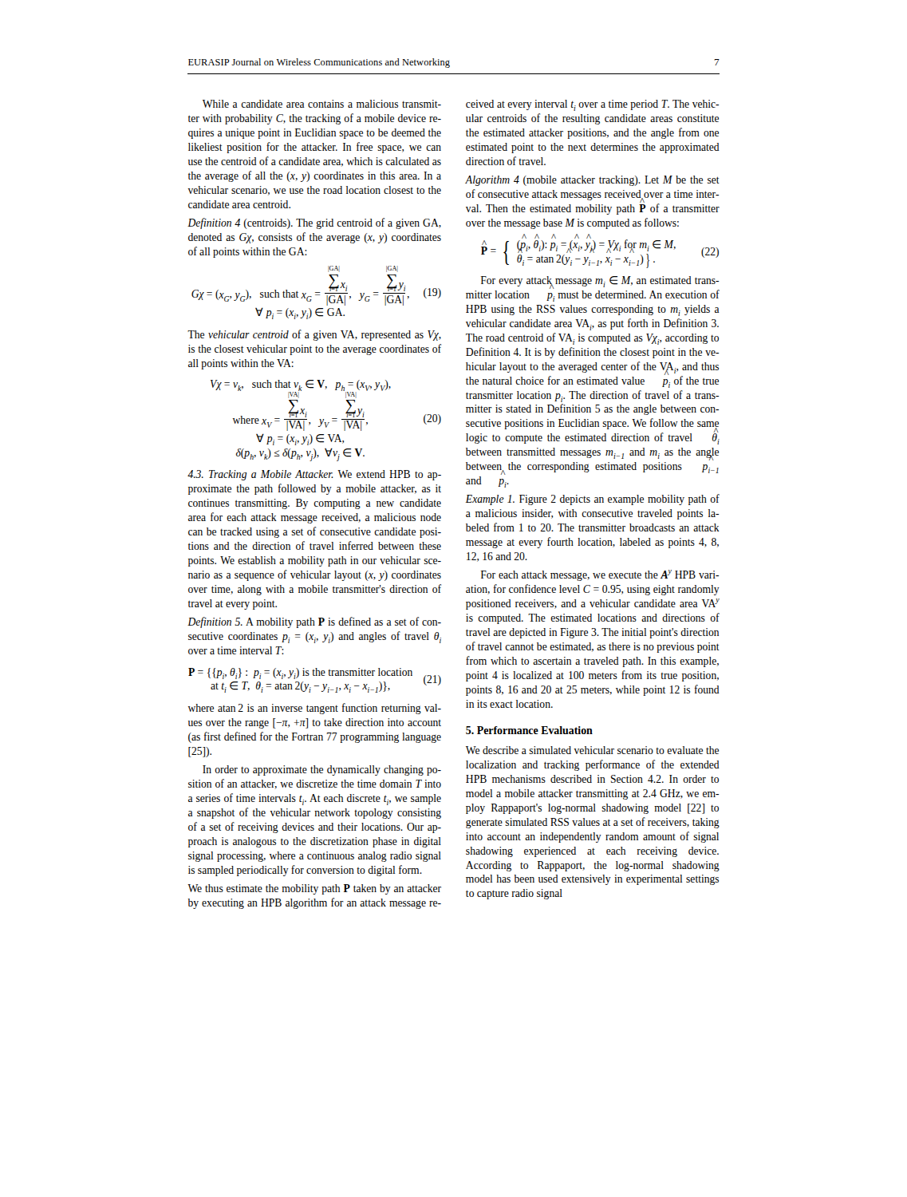EURASIP Journal on Wireless Communications and Networking 7
While a candidate area contains a malicious transmitter with probability C, the tracking of a mobile device requires a unique point in Euclidian space to be deemed the likeliest position for the attacker. In free space, we can use the centroid of a candidate area, which is calculated as the average of all the (x, y) coordinates in this area. In a vehicular scenario, we use the road location closest to the candidate area centroid.
Definition 4 (centroids). The grid centroid of a given GA, denoted as Gχ, consists of the average (x, y) coordinates of all points within the GA:
Gχ = (xG, yG), such that xG = |GA|∑i=1 xi|GA|, yG = |GA|∑i=1 yi|GA|,
∀ pi = (xi, yi) ∈ GA. (19)
The vehicular centroid of a given VA, represented as Vχ, is the closest vehicular point to the average coordinates of all points within the VA:
Vχ = vk, such that vk ∈ V, ph = (xV, yV),
where xV = |VA|∑i=1 xi|VA|, yV = |VA|∑i=1 yi|VA|,
∀ pi = (xi, yi) ∈ VA,
δ(ph, vk) ≤ δ(ph, vj), ∀vj ∈ V. (20)
4.3. Tracking a Mobile Attacker. We extend HPB to approximate the path followed by a mobile attacker, as it continues transmitting. By computing a new candidate area for each attack message received, a malicious node can be tracked using a set of consecutive candidate positions and the direction of travel inferred between these points. We establish a mobility path in our vehicular scenario as a sequence of vehicular layout (x, y) coordinates over time, along with a mobile transmitter's direction of travel at every point.
Definition 5. A mobility path P is defined as a set of consecutive coordinates pi = (xi, yi) and angles of travel θi over a time interval T:
P = {{pi, θi} : pi = (xi, yi) is the transmitter location
at ti ∈ T, θi = atan 2(yi − yi−1, xi − xi−1)}, (21)
where atan 2 is an inverse tangent function returning values over the range [−π, +π] to take direction into account (as first defined for the Fortran 77 programming language [25]).
In order to approximate the dynamically changing position of an attacker, we discretize the time domain T into a series of time intervals ti. At each discrete ti, we sample a snapshot of the vehicular network topology consisting of a set of receiving devices and their locations. Our approach is analogous to the discretization phase in digital signal processing, where a continuous analog radio signal is sampled periodically for conversion to digital form.
We thus estimate the mobility path P taken by an attacker by executing an HPB algorithm for an attack message received at every interval ti over a time period T. The vehicular centroids of the resulting candidate areas constitute the estimated attacker positions, and the angle from one estimated point to the next determines the approximated direction of travel.
Algorithm 4 (mobile attacker tracking). Let M be the set of consecutive attack messages received over a time interval. Then the estimated mobility path P of a transmitter over the message base M is computed as follows:
P = { (pi, θi): pi = (xi, yi) = Vχi for mi ∈ M, θi = atan 2(yi − yi−1, xi − xi−1)}. (22)
For every attack message mi ∈ M, an estimated transmitter location pi must be determined. An execution of HPB using the RSS values corresponding to mi yields a vehicular candidate area VAi, as put forth in Definition 3. The road centroid of VAi is computed as Vχi, according to Definition 4. It is by definition the closest point in the vehicular layout to the averaged center of the VAi, and thus the natural choice for an estimated value pi of the true transmitter location pi. The direction of travel of a transmitter is stated in Definition 5 as the angle between consecutive positions in Euclidian space. We follow the same logic to compute the estimated direction of travel θi between transmitted messages mi−1 and mi as the angle between the corresponding estimated positions pi−1 and pi.
Example 1. Figure 2 depicts an example mobility path of a malicious insider, with consecutive traveled points labeled from 1 to 20. The transmitter broadcasts an attack message at every fourth location, labeled as points 4, 8, 12, 16 and 20.
For each attack message, we execute the Ay HPB variation, for confidence level C = 0.95, using eight randomly positioned receivers, and a vehicular candidate area VAy is computed. The estimated locations and directions of travel are depicted in Figure 3. The initial point's direction of travel cannot be estimated, as there is no previous point from which to ascertain a traveled path. In this example, point 4 is localized at 100 meters from its true position, points 8, 16 and 20 at 25 meters, while point 12 is found in its exact location.
5. Performance Evaluation
We describe a simulated vehicular scenario to evaluate the localization and tracking performance of the extended HPB mechanisms described in Section 4.2. In order to model a mobile attacker transmitting at 2.4 GHz, we employ Rappaport's log-normal shadowing model [22] to generate simulated RSS values at a set of receivers, taking into account an independently random amount of signal shadowing experienced at each receiving device. According to Rappaport, the log-normal shadowing model has been used extensively in experimental settings to capture radio signal